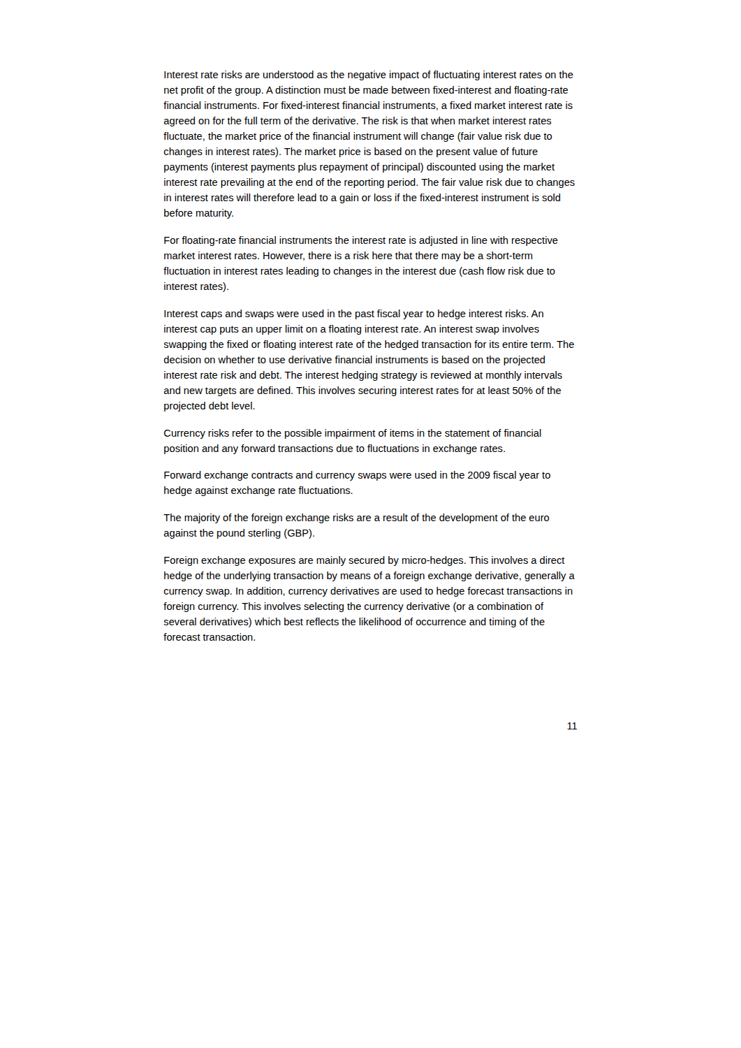Interest rate risks are understood as the negative impact of fluctuating interest rates on the net profit of the group. A distinction must be made between fixed-interest and floating-rate financial instruments. For fixed-interest financial instruments, a fixed market interest rate is agreed on for the full term of the derivative. The risk is that when market interest rates fluctuate, the market price of the financial instrument will change (fair value risk due to changes in interest rates). The market price is based on the present value of future payments (interest payments plus repayment of principal) discounted using the market interest rate prevailing at the end of the reporting period. The fair value risk due to changes in interest rates will therefore lead to a gain or loss if the fixed-interest instrument is sold before maturity.
For floating-rate financial instruments the interest rate is adjusted in line with respective market interest rates. However, there is a risk here that there may be a short-term fluctuation in interest rates leading to changes in the interest due (cash flow risk due to interest rates).
Interest caps and swaps were used in the past fiscal year to hedge interest risks. An interest cap puts an upper limit on a floating interest rate. An interest swap involves swapping the fixed or floating interest rate of the hedged transaction for its entire term. The decision on whether to use derivative financial instruments is based on the projected interest rate risk and debt. The interest hedging strategy is reviewed at monthly intervals and new targets are defined. This involves securing interest rates for at least 50% of the projected debt level.
Currency risks refer to the possible impairment of items in the statement of financial position and any forward transactions due to fluctuations in exchange rates.
Forward exchange contracts and currency swaps were used in the 2009 fiscal year to hedge against exchange rate fluctuations.
The majority of the foreign exchange risks are a result of the development of the euro against the pound sterling (GBP).
Foreign exchange exposures are mainly secured by micro-hedges. This involves a direct hedge of the underlying transaction by means of a foreign exchange derivative, generally a currency swap. In addition, currency derivatives are used to hedge forecast transactions in foreign currency. This involves selecting the currency derivative (or a combination of several derivatives) which best reflects the likelihood of occurrence and timing of the forecast transaction.
11